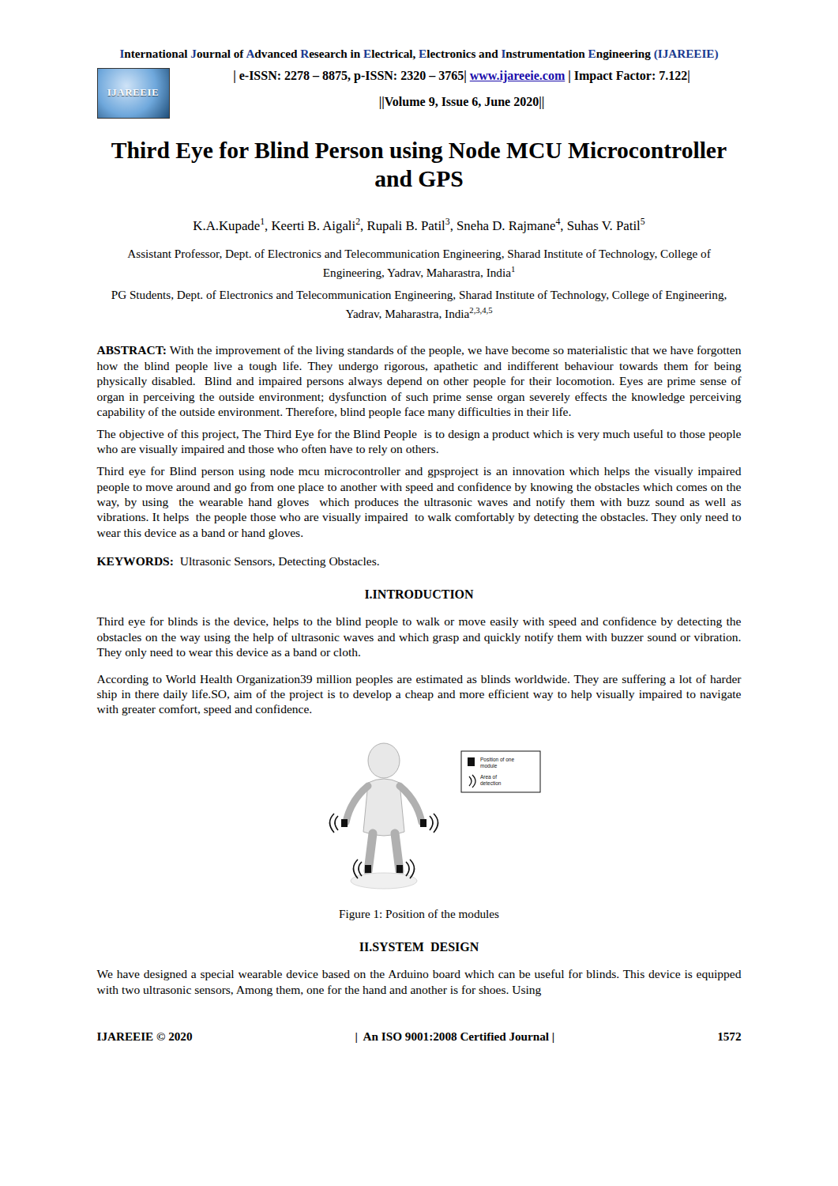International Journal of Advanced Research in Electrical, Electronics and Instrumentation Engineering (IJAREEIE)
IJAREEIE
| e-ISSN: 2278 – 8875, p-ISSN: 2320 – 3765| www.ijareeie.com | Impact Factor: 7.122|
||Volume 9, Issue 6, June 2020||
Third Eye for Blind Person using Node MCU Microcontroller and GPS
K.A.Kupade1, Keerti B. Aigali2, Rupali B. Patil3, Sneha D. Rajmane4, Suhas V. Patil5
Assistant Professor, Dept. of Electronics and Telecommunication Engineering, Sharad Institute of Technology, College of Engineering, Yadrav, Maharastra, India1
PG Students, Dept. of Electronics and Telecommunication Engineering, Sharad Institute of Technology, College of Engineering, Yadrav, Maharastra, India2,3,4,5
ABSTRACT: With the improvement of the living standards of the people, we have become so materialistic that we have forgotten how the blind people live a tough life. They undergo rigorous, apathetic and indifferent behaviour towards them for being physically disabled. Blind and impaired persons always depend on other people for their locomotion. Eyes are prime sense of organ in perceiving the outside environment; dysfunction of such prime sense organ severely effects the knowledge perceiving capability of the outside environment. Therefore, blind people face many difficulties in their life.
The objective of this project, The Third Eye for the Blind People is to design a product which is very much useful to those people who are visually impaired and those who often have to rely on others.
Third eye for Blind person using node mcu microcontroller and gpsproject is an innovation which helps the visually impaired people to move around and go from one place to another with speed and confidence by knowing the obstacles which comes on the way, by using the wearable hand gloves which produces the ultrasonic waves and notify them with buzz sound as well as vibrations. It helps the people those who are visually impaired to walk comfortably by detecting the obstacles. They only need to wear this device as a band or hand gloves.
KEYWORDS: Ultrasonic Sensors, Detecting Obstacles.
I.INTRODUCTION
Third eye for blinds is the device, helps to the blind people to walk or move easily with speed and confidence by detecting the obstacles on the way using the help of ultrasonic waves and which grasp and quickly notify them with buzzer sound or vibration. They only need to wear this device as a band or cloth.
According to World Health Organization39 million peoples are estimated as blinds worldwide. They are suffering a lot of harder ship in there daily life.SO, aim of the project is to develop a cheap and more efficient way to help visually impaired to navigate with greater comfort, speed and confidence.
Position of one module Area of detection
Figure 1: Position of the modules
II.SYSTEM DESIGN
We have designed a special wearable device based on the Arduino board which can be useful for blinds. This device is equipped with two ultrasonic sensors, Among them, one for the hand and another is for shoes. Using
IJAREEIE © 2020
| An ISO 9001:2008 Certified Journal |
1572